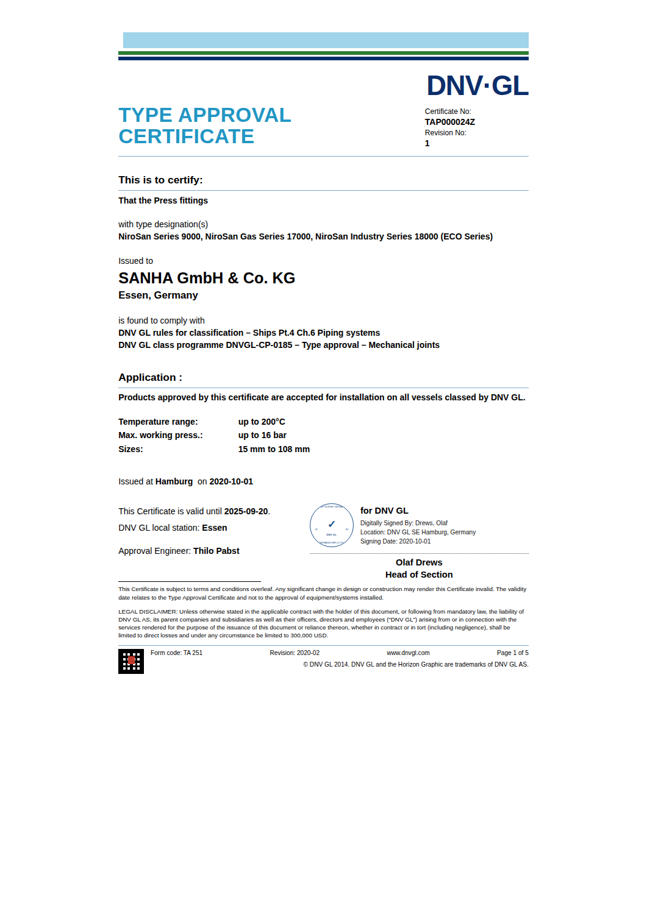DNV·GL
TYPE APPROVAL CERTIFICATE
Certificate No:
TAP000024Z
Revision No:
1
This is to certify:
That the Press fittings
with type designation(s)
NiroSan Series 9000, NiroSan Gas Series 17000, NiroSan Industry Series 18000 (ECO Series)
Issued to
SANHA GmbH & Co. KG
Essen, Germany
is found to comply with
DNV GL rules for classification – Ships Pt.4 Ch.6 Piping systems
DNV GL class programme DNVGL-CP-0185 – Type approval – Mechanical joints
Application :
Products approved by this certificate are accepted for installation on all vessels classed by DNV GL.
| Temperature range: | up to 200°C |
| Max. working press.: | up to 16 bar |
| Sizes: | 15 mm to 108 mm |
Issued at Hamburg on 2020-10-01
This Certificate is valid until 2025-09-20.
DNV GL local station: Essen
Approval Engineer: Thilo Pabst
● DET NORSKE VERITAS ●
● GERMANISCHER LLOYD ●
✓
1664
DNV·GL
for DNV GL
Digitally Signed By: Drews, Olaf
Location: DNV GL SE Hamburg, Germany
Signing Date: 2020-10-01
Olaf Drews
Head of Section
This Certificate is subject to terms and conditions overleaf. Any significant change in design or construction may render this Certificate invalid. The validity date relates to the Type Approval Certificate and not to the approval of equipment/systems installed.
LEGAL DISCLAIMER: Unless otherwise stated in the applicable contract with the holder of this document, or following from mandatory law, the liability of DNV GL AS, its parent companies and subsidiaries as well as their officers, directors and employees (“DNV GL”) arising from or in connection with the services rendered for the purpose of the issuance of this document or reliance thereon, whether in contract or in tort (including negligence), shall be limited to direct losses and under any circumstance be limited to 300,000 USD.
Form code: TA 251 Revision: 2020-02 www.dnvgl.com Page 1 of 5
© DNV GL 2014. DNV GL and the Horizon Graphic are trademarks of DNV GL AS.